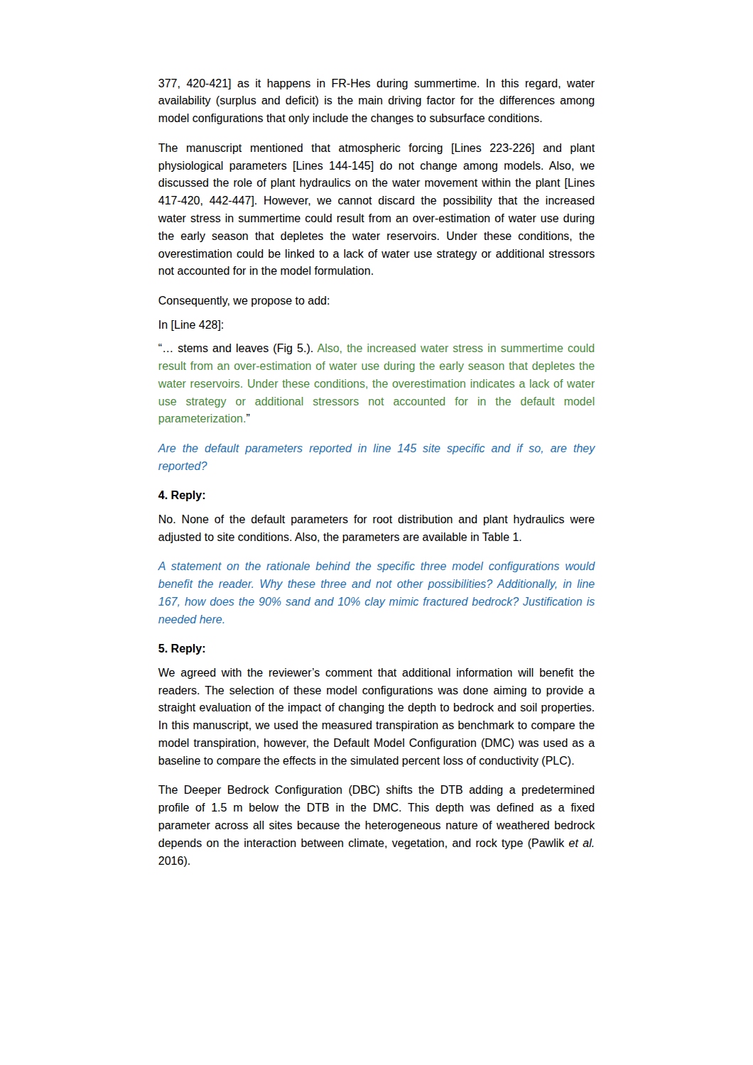377, 420-421] as it happens in FR-Hes during summertime. In this regard, water availability (surplus and deficit) is the main driving factor for the differences among model configurations that only include the changes to subsurface conditions.
The manuscript mentioned that atmospheric forcing [Lines 223-226] and plant physiological parameters [Lines 144-145] do not change among models. Also, we discussed the role of plant hydraulics on the water movement within the plant [Lines 417-420, 442-447]. However, we cannot discard the possibility that the increased water stress in summertime could result from an over-estimation of water use during the early season that depletes the water reservoirs. Under these conditions, the overestimation could be linked to a lack of water use strategy or additional stressors not accounted for in the model formulation.
Consequently, we propose to add:
In [Line 428]:
“… stems and leaves (Fig 5.). Also, the increased water stress in summertime could result from an over-estimation of water use during the early season that depletes the water reservoirs. Under these conditions, the overestimation indicates a lack of water use strategy or additional stressors not accounted for in the default model parameterization.”
Are the default parameters reported in line 145 site specific and if so, are they reported?
4. Reply:
No. None of the default parameters for root distribution and plant hydraulics were adjusted to site conditions. Also, the parameters are available in Table 1.
A statement on the rationale behind the specific three model configurations would benefit the reader. Why these three and not other possibilities? Additionally, in line 167, how does the 90% sand and 10% clay mimic fractured bedrock? Justification is needed here.
5. Reply:
We agreed with the reviewer’s comment that additional information will benefit the readers. The selection of these model configurations was done aiming to provide a straight evaluation of the impact of changing the depth to bedrock and soil properties. In this manuscript, we used the measured transpiration as benchmark to compare the model transpiration, however, the Default Model Configuration (DMC) was used as a baseline to compare the effects in the simulated percent loss of conductivity (PLC).
The Deeper Bedrock Configuration (DBC) shifts the DTB adding a predetermined profile of 1.5 m below the DTB in the DMC. This depth was defined as a fixed parameter across all sites because the heterogeneous nature of weathered bedrock depends on the interaction between climate, vegetation, and rock type (Pawlik et al. 2016).